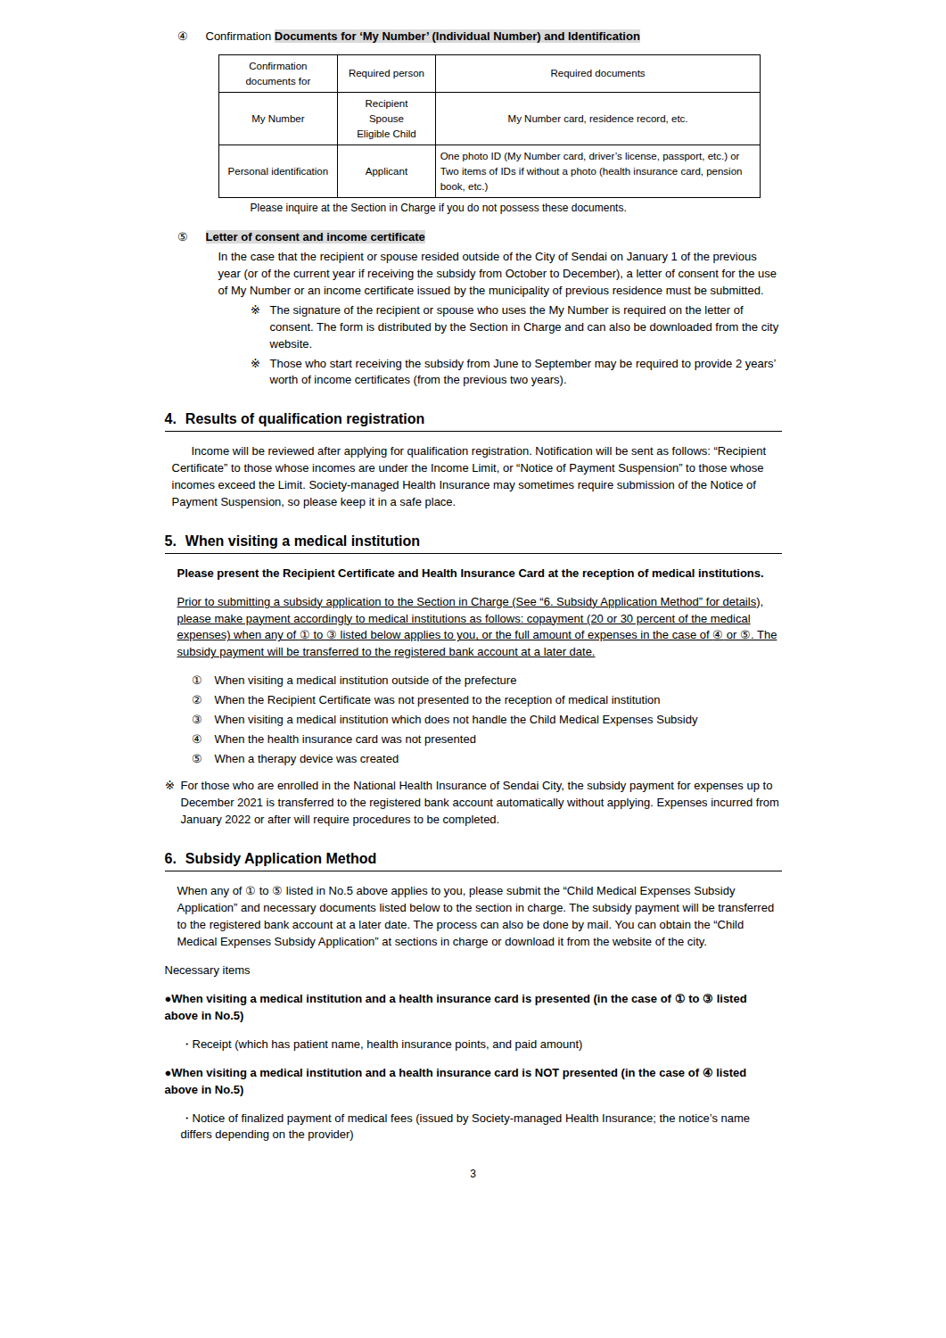④
Confirmation Documents for ‘My Number’ (Individual Number) and Identification
| Confirmation documents for | Required person | Required documents |
| --- | --- | --- |
| My Number | Recipient Spouse Eligible Child | My Number card, residence record, etc. |
| Personal identification | Applicant | One photo ID (My Number card, driver’s license, passport, etc.) or Two items of IDs if without a photo (health insurance card, pension book, etc.) |
Please inquire at the Section in Charge if you do not possess these documents.
⑤
Letter of consent and income certificate
In the case that the recipient or spouse resided outside of the City of Sendai on January 1 of the previous year (or of the current year if receiving the subsidy from October to December), a letter of consent for the use of My Number or an income certificate issued by the municipality of previous residence must be submitted.
※
The signature of the recipient or spouse who uses the My Number is required on the letter of consent. The form is distributed by the Section in Charge and can also be downloaded from the city website.
※
Those who start receiving the subsidy from June to September may be required to provide 2 years’ worth of income certificates (from the previous two years).
4. Results of qualification registration
Income will be reviewed after applying for qualification registration. Notification will be sent as follows: “Recipient Certificate” to those whose incomes are under the Income Limit, or “Notice of Payment Suspension” to those whose incomes exceed the Limit. Society-managed Health Insurance may sometimes require submission of the Notice of Payment Suspension, so please keep it in a safe place.
5. When visiting a medical institution
Please present the Recipient Certificate and Health Insurance Card at the reception of medical institutions.
Prior to submitting a subsidy application to the Section in Charge (See “6. Subsidy Application Method” for details), please make payment accordingly to medical institutions as follows: copayment (20 or 30 percent of the medical expenses) when any of ① to ③ listed below applies to you, or the full amount of expenses in the case of ④ or ⑤. The subsidy payment will be transferred to the registered bank account at a later date.
①
When visiting a medical institution outside of the prefecture
②
When the Recipient Certificate was not presented to the reception of medical institution
③
When visiting a medical institution which does not handle the Child Medical Expenses Subsidy
④
When the health insurance card was not presented
⑤
When a therapy device was created
※
For those who are enrolled in the National Health Insurance of Sendai City, the subsidy payment for expenses up to December 2021 is transferred to the registered bank account automatically without applying. Expenses incurred from January 2022 or after will require procedures to be completed.
6. Subsidy Application Method
When any of ① to ⑤ listed in No.5 above applies to you, please submit the “Child Medical Expenses Subsidy Application” and necessary documents listed below to the section in charge. The subsidy payment will be transferred to the registered bank account at a later date. The process can also be done by mail. You can obtain the “Child Medical Expenses Subsidy Application” at sections in charge or download it from the website of the city.
Necessary items
●When visiting a medical institution and a health insurance card is presented (in the case of ① to ③ listed above in No.5)
・Receipt (which has patient name, health insurance points, and paid amount)
●When visiting a medical institution and a health insurance card is NOT presented (in the case of ④ listed above in No.5)
・Notice of finalized payment of medical fees (issued by Society-managed Health Insurance; the notice’s name differs depending on the provider)
3